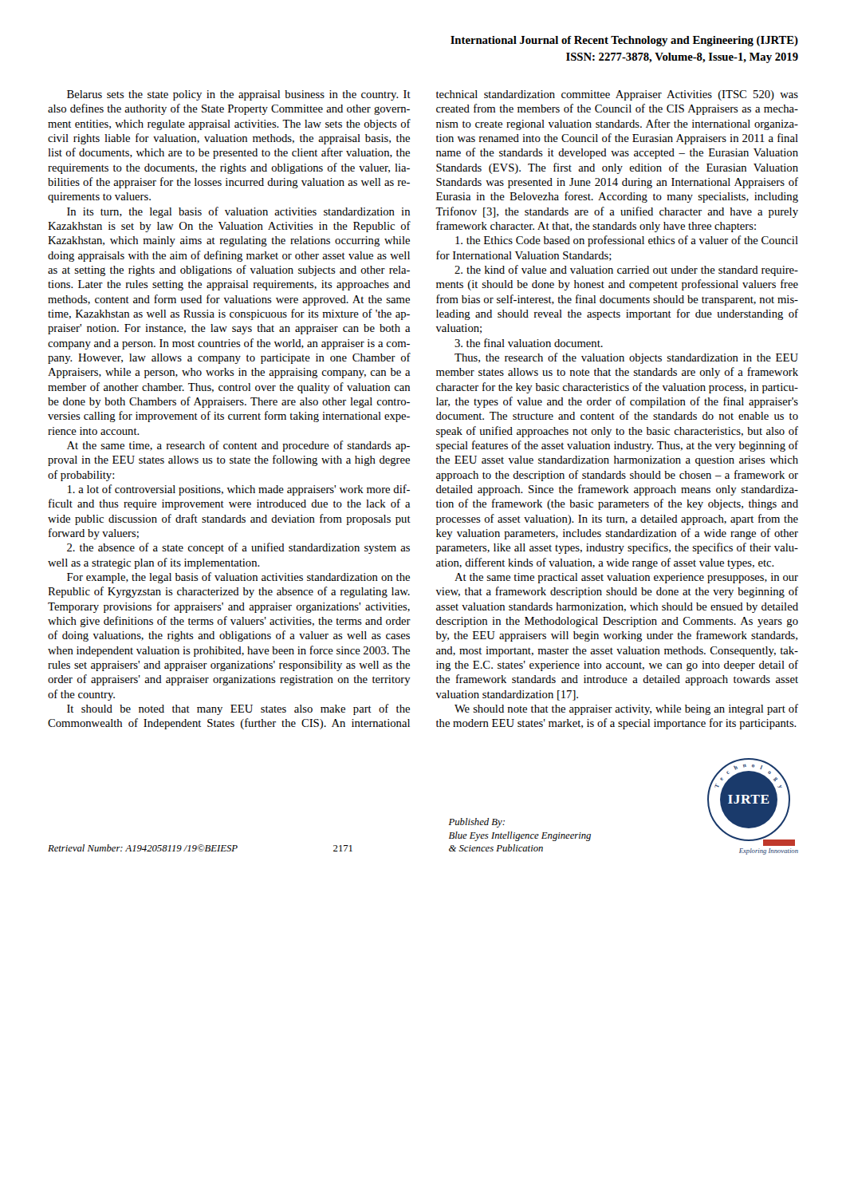International Journal of Recent Technology and Engineering (IJRTE) ISSN: 2277-3878, Volume-8, Issue-1, May 2019
Belarus sets the state policy in the appraisal business in the country. It also defines the authority of the State Property Committee and other government entities, which regulate appraisal activities. The law sets the objects of civil rights liable for valuation, valuation methods, the appraisal basis, the list of documents, which are to be presented to the client after valuation, the requirements to the documents, the rights and obligations of the valuer, liabilities of the appraiser for the losses incurred during valuation as well as requirements to valuers.
In its turn, the legal basis of valuation activities standardization in Kazakhstan is set by law On the Valuation Activities in the Republic of Kazakhstan, which mainly aims at regulating the relations occurring while doing appraisals with the aim of defining market or other asset value as well as at setting the rights and obligations of valuation subjects and other relations. Later the rules setting the appraisal requirements, its approaches and methods, content and form used for valuations were approved. At the same time, Kazakhstan as well as Russia is conspicuous for its mixture of 'the appraiser' notion. For instance, the law says that an appraiser can be both a company and a person. In most countries of the world, an appraiser is a company. However, law allows a company to participate in one Chamber of Appraisers, while a person, who works in the appraising company, can be a member of another chamber. Thus, control over the quality of valuation can be done by both Chambers of Appraisers. There are also other legal controversies calling for improvement of its current form taking international experience into account.
At the same time, a research of content and procedure of standards approval in the EEU states allows us to state the following with a high degree of probability:
1. a lot of controversial positions, which made appraisers' work more difficult and thus require improvement were introduced due to the lack of a wide public discussion of draft standards and deviation from proposals put forward by valuers;
2. the absence of a state concept of a unified standardization system as well as a strategic plan of its implementation.
For example, the legal basis of valuation activities standardization on the Republic of Kyrgyzstan is characterized by the absence of a regulating law. Temporary provisions for appraisers' and appraiser organizations' activities, which give definitions of the terms of valuers' activities, the terms and order of doing valuations, the rights and obligations of a valuer as well as cases when independent valuation is prohibited, have been in force since 2003. The rules set appraisers' and appraiser organizations' responsibility as well as the order of appraisers' and appraiser organizations registration on the territory of the country.
It should be noted that many EEU states also make part of the Commonwealth of Independent States (further the CIS). An international technical standardization committee Appraiser Activities (ITSC 520) was created from the members of the Council of the CIS Appraisers as a mechanism to create regional valuation standards. After the international organization was renamed into the Council of the Eurasian Appraisers in 2011 a final name of the standards it developed was accepted – the Eurasian Valuation Standards (EVS). The first and only edition of the Eurasian Valuation Standards was presented in June 2014 during an International Appraisers of Eurasia in the Belovezha forest. According to many specialists, including Trifonov [3], the standards are of a unified character and have a purely framework character. At that, the standards only have three chapters:
1. the Ethics Code based on professional ethics of a valuer of the Council for International Valuation Standards;
2. the kind of value and valuation carried out under the standard requirements (it should be done by honest and competent professional valuers free from bias or self-interest, the final documents should be transparent, not misleading and should reveal the aspects important for due understanding of valuation;
3. the final valuation document.
Thus, the research of the valuation objects standardization in the EEU member states allows us to note that the standards are only of a framework character for the key basic characteristics of the valuation process, in particular, the types of value and the order of compilation of the final appraiser's document. The structure and content of the standards do not enable us to speak of unified approaches not only to the basic characteristics, but also of special features of the asset valuation industry. Thus, at the very beginning of the EEU asset value standardization harmonization a question arises which approach to the description of standards should be chosen – a framework or detailed approach. Since the framework approach means only standardization of the framework (the basic parameters of the key objects, things and processes of asset valuation). In its turn, a detailed approach, apart from the key valuation parameters, includes standardization of a wide range of other parameters, like all asset types, industry specifics, the specifics of their valuation, different kinds of valuation, a wide range of asset value types, etc.
At the same time practical asset valuation experience presupposes, in our view, that a framework description should be done at the very beginning of asset valuation standards harmonization, which should be ensued by detailed description in the Methodological Description and Comments. As years go by, the EEU appraisers will begin working under the framework standards, and, most important, master the asset valuation methods. Consequently, taking the E.C. states' experience into account, we can go into deeper detail of the framework standards and introduce a detailed approach towards asset valuation standardization [17].
We should note that the appraiser activity, while being an integral part of the modern EEU states' market, is of a special importance for its participants.
Retrieval Number: A1942058119 /19©BEIESP 2171 Published By: Blue Eyes Intelligence Engineering
& Sciences Publication T e c h n o l o g y IJRTE Exploring Innovation